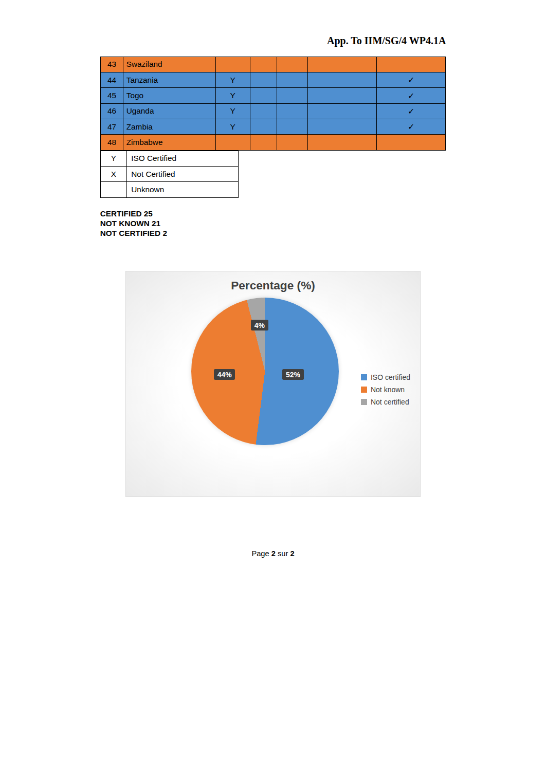App. To IIM/SG/4 WP4.1A
| 43 | Swaziland | | | | | |
| 44 | Tanzania | Y | | | | ✓ |
| 45 | Togo | Y | | | | ✓ |
| 46 | Uganda | Y | | | | ✓ |
| 47 | Zambia | Y | | | | ✓ |
| 48 | Zimbabwe | | | | | |
| Y | ISO Certified |
| X | Not Certified |
| | Unknown |
CERTIFIED 25
NOT KNOWN 21
NOT CERTIFIED 2
Percentage (%)
52%
44%
4%
ISO certified
Not known
Not certified
Page 2 sur 2